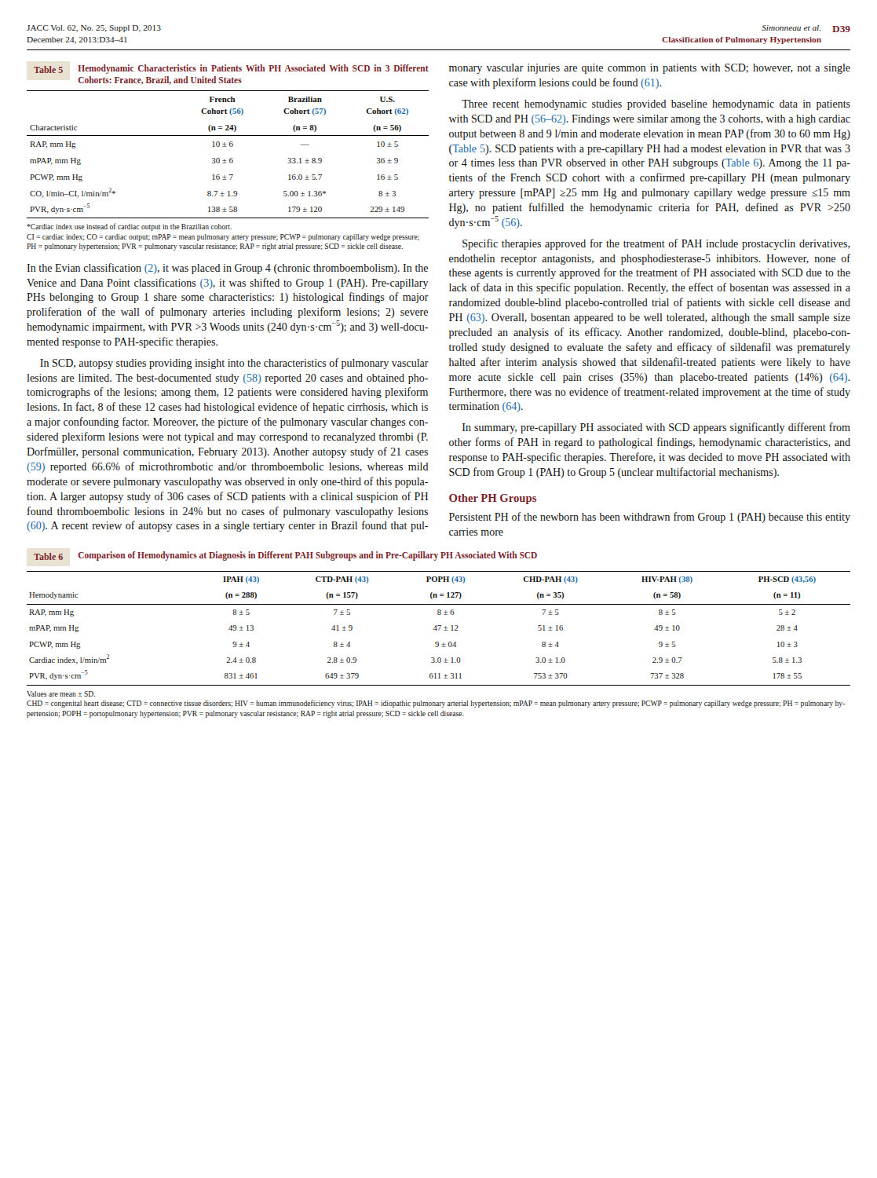JACC Vol. 62, No. 25, Suppl D, 2013
December 24, 2013:D34–41
Simonneau et al.
Classification of Pulmonary Hypertension
D39
Table 5
Hemodynamic Characteristics in Patients With PH Associated With SCD in 3 Different Cohorts: France, Brazil, and United States
| | French Cohort (56) | Brazilian Cohort (57) | U.S. Cohort (62) |
| --- | --- | --- | --- |
| Characteristic | (n = 24) | (n = 8) | (n = 56) |
| RAP, mm Hg | 10 ± 6 | — | 10 ± 5 |
| mPAP, mm Hg | 30 ± 6 | 33.1 ± 8.9 | 36 ± 9 |
| PCWP, mm Hg | 16 ± 7 | 16.0 ± 5.7 | 16 ± 5 |
| CO, l/min–CI, l/min/m 2 * | 8.7 ± 1.9 | 5.00 ± 1.36* | 8 ± 3 |
| PVR, dyn·s·cm −5 | 138 ± 58 | 179 ± 120 | 229 ± 149 |
*Cardiac index use instead of cardiac output in the Brazilian cohort.
CI = cardiac index; CO = cardiac output; mPAP = mean pulmonary artery pressure; PCWP = pulmonary capillary wedge pressure; PH = pulmonary hypertension; PVR = pulmonary vascular resistance; RAP = right atrial pressure; SCD = sickle cell disease.
In the Evian classification (2), it was placed in Group 4 (chronic thromboembolism). In the Venice and Dana Point classifications (3), it was shifted to Group 1 (PAH). Pre-capillary PHs belonging to Group 1 share some characteristics: 1) histological findings of major proliferation of the wall of pulmonary arteries including plexiform lesions; 2) severe hemodynamic impairment, with PVR >3 Woods units (240 dyn·s·cm−5); and 3) well-documented response to PAH-specific therapies.
In SCD, autopsy studies providing insight into the characteristics of pulmonary vascular lesions are limited. The best-documented study (58) reported 20 cases and obtained photomicrographs of the lesions; among them, 12 patients were considered having plexiform lesions. In fact, 8 of these 12 cases had histological evidence of hepatic cirrhosis, which is a major confounding factor. Moreover, the picture of the pulmonary vascular changes considered plexiform lesions were not typical and may correspond to recanalyzed thrombi (P. Dorfmüller, personal communication, February 2013). Another autopsy study of 21 cases (59) reported 66.6% of microthrombotic and/or thromboembolic lesions, whereas mild moderate or severe pulmonary vasculopathy was observed in only one-third of this population. A larger autopsy study of 306 cases of SCD patients with a clinical suspicion of PH found thromboembolic lesions in 24% but no cases of pulmonary vasculopathy lesions (60). A recent review of autopsy cases in a single tertiary center in Brazil found that pulmonary vascular injuries are quite common in patients with SCD; however, not a single case with plexiform lesions could be found (61).
Three recent hemodynamic studies provided baseline hemodynamic data in patients with SCD and PH (56–62). Findings were similar among the 3 cohorts, with a high cardiac output between 8 and 9 l/min and moderate elevation in mean PAP (from 30 to 60 mm Hg) (Table 5). SCD patients with a pre-capillary PH had a modest elevation in PVR that was 3 or 4 times less than PVR observed in other PAH subgroups (Table 6). Among the 11 patients of the French SCD cohort with a confirmed pre-capillary PH (mean pulmonary artery pressure [mPAP] ≥25 mm Hg and pulmonary capillary wedge pressure ≤15 mm Hg), no patient fulfilled the hemodynamic criteria for PAH, defined as PVR >250 dyn·s·cm−5 (56).
Specific therapies approved for the treatment of PAH include prostacyclin derivatives, endothelin receptor antagonists, and phosphodiesterase-5 inhibitors. However, none of these agents is currently approved for the treatment of PH associated with SCD due to the lack of data in this specific population. Recently, the effect of bosentan was assessed in a randomized double-blind placebo-controlled trial of patients with sickle cell disease and PH (63). Overall, bosentan appeared to be well tolerated, although the small sample size precluded an analysis of its efficacy. Another randomized, double-blind, placebo-controlled study designed to evaluate the safety and efficacy of sildenafil was prematurely halted after interim analysis showed that sildenafil-treated patients were likely to have more acute sickle cell pain crises (35%) than placebo-treated patients (14%) (64). Furthermore, there was no evidence of treatment-related improvement at the time of study termination (64).
In summary, pre-capillary PH associated with SCD appears significantly different from other forms of PAH in regard to pathological findings, hemodynamic characteristics, and response to PAH-specific therapies. Therefore, it was decided to move PH associated with SCD from Group 1 (PAH) to Group 5 (unclear multifactorial mechanisms).
Other PH Groups
Persistent PH of the newborn has been withdrawn from Group 1 (PAH) because this entity carries more
Table 6
Comparison of Hemodynamics at Diagnosis in Different PAH Subgroups and in Pre-Capillary PH Associated With SCD
| | IPAH (43) | CTD-PAH (43) | POPH (43) | CHD-PAH (43) | HIV-PAH (38) | PH-SCD (43,56) |
| --- | --- | --- | --- | --- | --- | --- |
| Hemodynamic | (n = 288) | (n = 157) | (n = 127) | (n = 35) | (n = 58) | (n = 11) |
| RAP, mm Hg | 8 ± 5 | 7 ± 5 | 8 ± 6 | 7 ± 5 | 8 ± 5 | 5 ± 2 |
| mPAP, mm Hg | 49 ± 13 | 41 ± 9 | 47 ± 12 | 51 ± 16 | 49 ± 10 | 28 ± 4 |
| PCWP, mm Hg | 9 ± 4 | 8 ± 4 | 9 ± 04 | 8 ± 4 | 9 ± 5 | 10 ± 3 |
| Cardiac index, l/min/m 2 | 2.4 ± 0.8 | 2.8 ± 0.9 | 3.0 ± 1.0 | 3.0 ± 1.0 | 2.9 ± 0.7 | 5.8 ± 1.3 |
| PVR, dyn·s·cm −5 | 831 ± 461 | 649 ± 379 | 611 ± 311 | 753 ± 370 | 737 ± 328 | 178 ± 55 |
Values are mean ± SD.
CHD = congenital heart disease; CTD = connective tissue disorders; HIV = human immunodeficiency virus; IPAH = idiopathic pulmonary arterial hypertension; mPAP = mean pulmonary artery pressure; PCWP = pulmonary capillary wedge pressure; PH = pulmonary hypertension; POPH = portopulmonary hypertension; PVR = pulmonary vascular resistance; RAP = right atrial pressure; SCD = sickle cell disease.